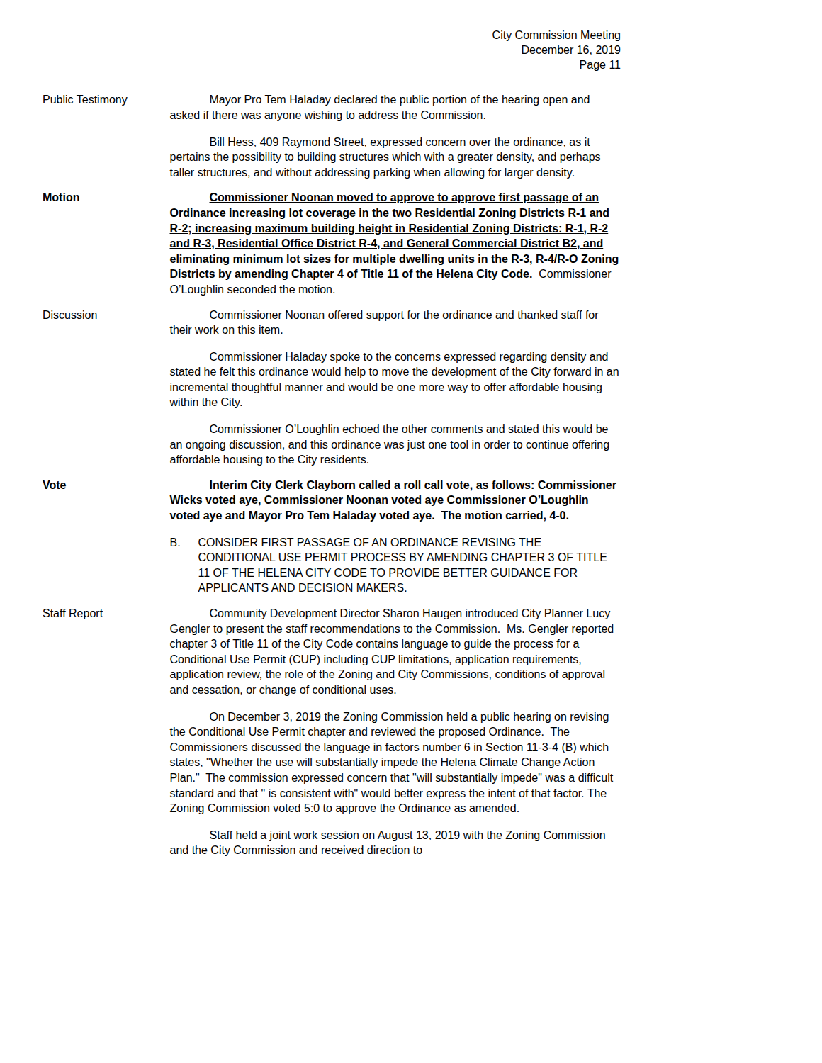City Commission Meeting
December 16, 2019
Page 11
| Public Testimony | Mayor Pro Tem Haladay declared the public portion of the hearing open and asked if there was anyone wishing to address the Commission. Bill Hess, 409 Raymond Street, expressed concern over the ordinance, as it pertains the possibility to building structures which with a greater density, and perhaps taller structures, and without addressing parking when allowing for larger density. |
| Motion | Commissioner Noonan moved to approve to approve first passage of an Ordinance increasing lot coverage in the two Residential Zoning Districts R-1 and R-2; increasing maximum building height in Residential Zoning Districts: R-1, R-2 and R-3, Residential Office District R-4, and General Commercial District B2, and eliminating minimum lot sizes for multiple dwelling units in the R-3, R-4/R-O Zoning Districts by amending Chapter 4 of Title 11 of the Helena City Code. Commissioner O’Loughlin seconded the motion. |
| Discussion | Commissioner Noonan offered support for the ordinance and thanked staff for their work on this item. Commissioner Haladay spoke to the concerns expressed regarding density and stated he felt this ordinance would help to move the development of the City forward in an incremental thoughtful manner and would be one more way to offer affordable housing within the City. Commissioner O’Loughlin echoed the other comments and stated this would be an ongoing discussion, and this ordinance was just one tool in order to continue offering affordable housing to the City residents. |
| Vote | Interim City Clerk Clayborn called a roll call vote, as follows: Commissioner Wicks voted aye, Commissioner Noonan voted aye Commissioner O’Loughlin voted aye and Mayor Pro Tem Haladay voted aye. The motion carried, 4-0. B. Consider first passage of an ordinance revising the conditional use permit process by amending Chapter 3 of Title 11 of the Helena City Code to provide better guidance for applicants and decision makers. |
| Staff Report | Community Development Director Sharon Haugen introduced City Planner Lucy Gengler to present the staff recommendations to the Commission. Ms. Gengler reported chapter 3 of Title 11 of the City Code contains language to guide the process for a Conditional Use Permit (CUP) including CUP limitations, application requirements, application review, the role of the Zoning and City Commissions, conditions of approval and cessation, or change of conditional uses. On December 3, 2019 the Zoning Commission held a public hearing on revising the Conditional Use Permit chapter and reviewed the proposed Ordinance. The Commissioners discussed the language in factors number 6 in Section 11-3-4 (B) which states, "Whether the use will substantially impede the Helena Climate Change Action Plan." The commission expressed concern that "will substantially impede" was a difficult standard and that " is consistent with" would better express the intent of that factor. The Zoning Commission voted 5:0 to approve the Ordinance as amended. Staff held a joint work session on August 13, 2019 with the Zoning Commission and the City Commission and received direction to |